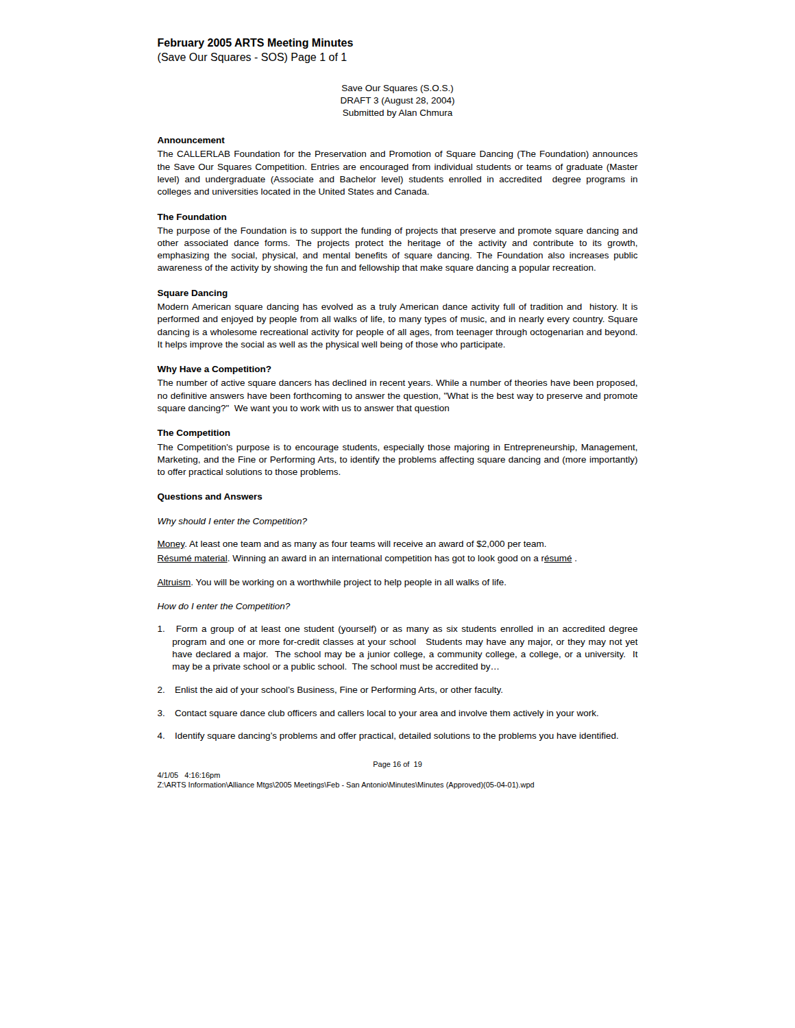February 2005 ARTS Meeting Minutes
(Save Our Squares - SOS) Page 1 of 1
Save Our Squares (S.O.S.)
DRAFT 3 (August 28, 2004)
Submitted by Alan Chmura
Announcement
The CALLERLAB Foundation for the Preservation and Promotion of Square Dancing (The Foundation) announces the Save Our Squares Competition. Entries are encouraged from individual students or teams of graduate (Master level) and undergraduate (Associate and Bachelor level) students enrolled in accredited degree programs in colleges and universities located in the United States and Canada.
The Foundation
The purpose of the Foundation is to support the funding of projects that preserve and promote square dancing and other associated dance forms. The projects protect the heritage of the activity and contribute to its growth, emphasizing the social, physical, and mental benefits of square dancing. The Foundation also increases public awareness of the activity by showing the fun and fellowship that make square dancing a popular recreation.
Square Dancing
Modern American square dancing has evolved as a truly American dance activity full of tradition and history. It is performed and enjoyed by people from all walks of life, to many types of music, and in nearly every country. Square dancing is a wholesome recreational activity for people of all ages, from teenager through octogenarian and beyond. It helps improve the social as well as the physical well being of those who participate.
Why Have a Competition?
The number of active square dancers has declined in recent years. While a number of theories have been proposed, no definitive answers have been forthcoming to answer the question, "What is the best way to preserve and promote square dancing?" We want you to work with us to answer that question
The Competition
The Competition's purpose is to encourage students, especially those majoring in Entrepreneurship, Management, Marketing, and the Fine or Performing Arts, to identify the problems affecting square dancing and (more importantly) to offer practical solutions to those problems.
Questions and Answers
Why should I enter the Competition?
Money. At least one team and as many as four teams will receive an award of $2,000 per team.
Résumé material. Winning an award in an international competition has got to look good on a résumé .
Altruism. You will be working on a worthwhile project to help people in all walks of life.
How do I enter the Competition?
1. Form a group of at least one student (yourself) or as many as six students enrolled in an accredited degree program and one or more for-credit classes at your school Students may have any major, or they may not yet have declared a major. The school may be a junior college, a community college, a college, or a university. It may be a private school or a public school. The school must be accredited by…
2. Enlist the aid of your school’s Business, Fine or Performing Arts, or other faculty.
3. Contact square dance club officers and callers local to your area and involve them actively in your work.
4. Identify square dancing’s problems and offer practical, detailed solutions to the problems you have identified.
Page 16 of 19
4/1/05 4:16:16pm
Z:\ARTS Information\Alliance Mtgs\2005 Meetings\Feb - San Antonio\Minutes\Minutes (Approved)(05-04-01).wpd